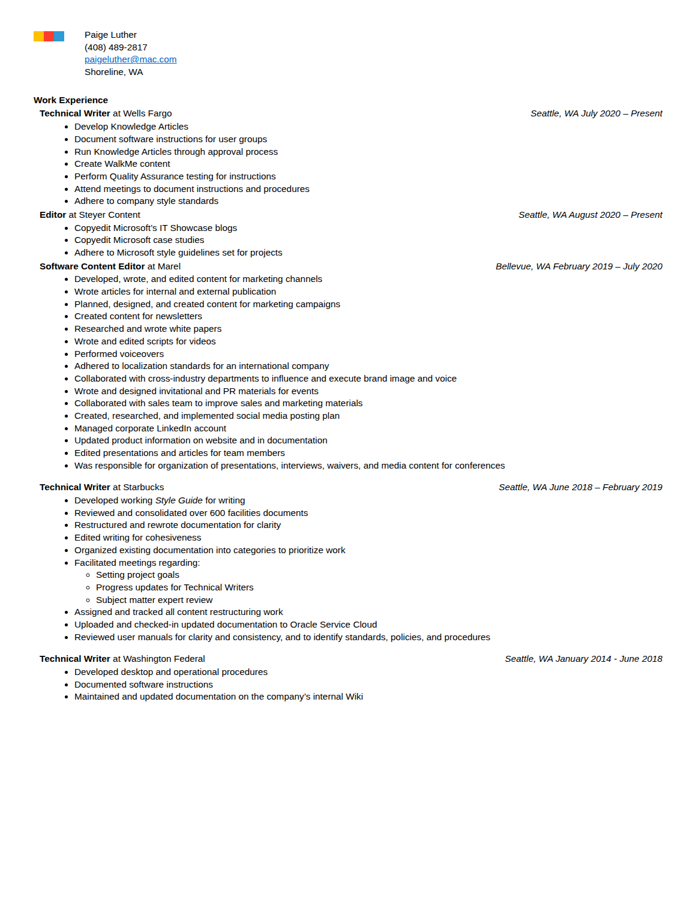Paige Luther
(408) 489-2817
paigeluther@mac.com
Shoreline, WA
Work Experience
Technical Writer at Wells Fargo
Seattle, WA July 2020 – Present
Develop Knowledge Articles
Document software instructions for user groups
Run Knowledge Articles through approval process
Create WalkMe content
Perform Quality Assurance testing for instructions
Attend meetings to document instructions and procedures
Adhere to company style standards
Editor at Steyer Content
Seattle, WA August 2020 – Present
Copyedit Microsoft’s IT Showcase blogs
Copyedit Microsoft case studies
Adhere to Microsoft style guidelines set for projects
Software Content Editor at Marel
Bellevue, WA February 2019 – July 2020
Developed, wrote, and edited content for marketing channels
Wrote articles for internal and external publication
Planned, designed, and created content for marketing campaigns
Created content for newsletters
Researched and wrote white papers
Wrote and edited scripts for videos
Performed voiceovers
Adhered to localization standards for an international company
Collaborated with cross-industry departments to influence and execute brand image and voice
Wrote and designed invitational and PR materials for events
Collaborated with sales team to improve sales and marketing materials
Created, researched, and implemented social media posting plan
Managed corporate LinkedIn account
Updated product information on website and in documentation
Edited presentations and articles for team members
Was responsible for organization of presentations, interviews, waivers, and media content for conferences
Technical Writer at Starbucks
Seattle, WA June 2018 – February 2019
Developed working Style Guide for writing
Reviewed and consolidated over 600 facilities documents
Restructured and rewrote documentation for clarity
Edited writing for cohesiveness
Organized existing documentation into categories to prioritize work
Facilitated meetings regarding:
Setting project goals
Progress updates for Technical Writers
Subject matter expert review
Assigned and tracked all content restructuring work
Uploaded and checked-in updated documentation to Oracle Service Cloud
Reviewed user manuals for clarity and consistency, and to identify standards, policies, and procedures
Technical Writer at Washington Federal
Seattle, WA January 2014 - June 2018
Developed desktop and operational procedures
Documented software instructions
Maintained and updated documentation on the company’s internal Wiki